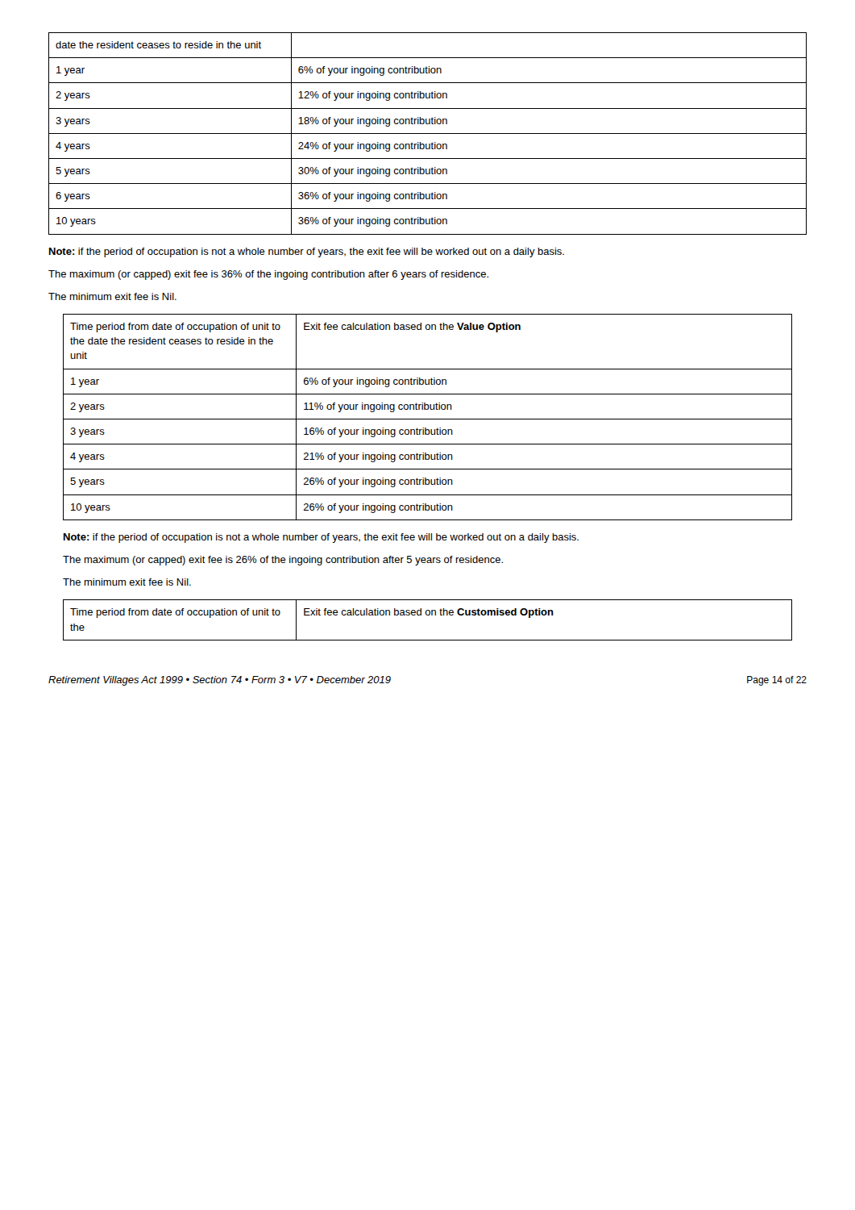| date the resident ceases to reside in the unit | |
| 1 year | 6% of your ingoing contribution |
| 2 years | 12% of your ingoing contribution |
| 3 years | 18% of your ingoing contribution |
| 4 years | 24% of your ingoing contribution |
| 5 years | 30% of your ingoing contribution |
| 6 years | 36% of your ingoing contribution |
| 10 years | 36% of your ingoing contribution |
Note: if the period of occupation is not a whole number of years, the exit fee will be worked out on a daily basis.
The maximum (or capped) exit fee is 36% of the ingoing contribution after 6 years of residence.
The minimum exit fee is Nil.
| Time period from date of occupation of unit to the date the resident ceases to reside in the unit | Exit fee calculation based on the Value Option |
| 1 year | 6% of your ingoing contribution |
| 2 years | 11% of your ingoing contribution |
| 3 years | 16% of your ingoing contribution |
| 4 years | 21% of your ingoing contribution |
| 5 years | 26% of your ingoing contribution |
| 10 years | 26% of your ingoing contribution |
Note: if the period of occupation is not a whole number of years, the exit fee will be worked out on a daily basis.
The maximum (or capped) exit fee is 26% of the ingoing contribution after 5 years of residence.
The minimum exit fee is Nil.
| Time period from date of occupation of unit to the | Exit fee calculation based on the Customised Option |
Retirement Villages Act 1999 • Section 74 • Form 3 • V7 • December 2019 Page 14 of 22